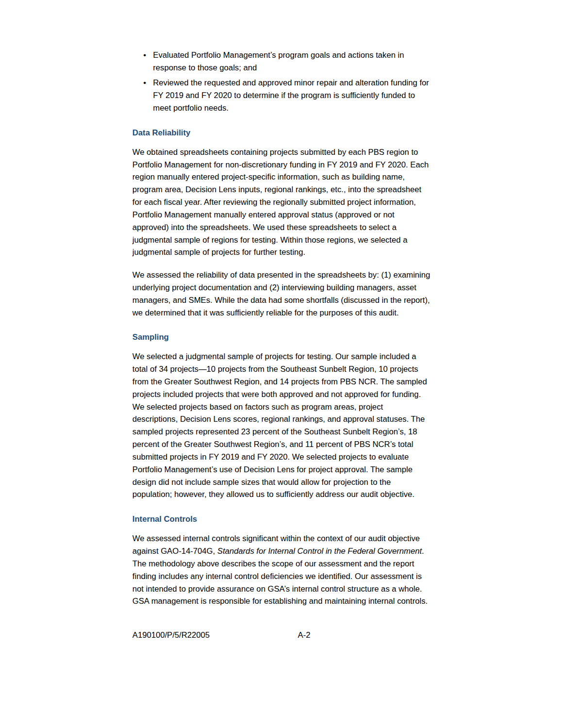Evaluated Portfolio Management’s program goals and actions taken in response to those goals; and
Reviewed the requested and approved minor repair and alteration funding for FY 2019 and FY 2020 to determine if the program is sufficiently funded to meet portfolio needs.
Data Reliability
We obtained spreadsheets containing projects submitted by each PBS region to Portfolio Management for non-discretionary funding in FY 2019 and FY 2020. Each region manually entered project-specific information, such as building name, program area, Decision Lens inputs, regional rankings, etc., into the spreadsheet for each fiscal year. After reviewing the regionally submitted project information, Portfolio Management manually entered approval status (approved or not approved) into the spreadsheets. We used these spreadsheets to select a judgmental sample of regions for testing. Within those regions, we selected a judgmental sample of projects for further testing.
We assessed the reliability of data presented in the spreadsheets by: (1) examining underlying project documentation and (2) interviewing building managers, asset managers, and SMEs. While the data had some shortfalls (discussed in the report), we determined that it was sufficiently reliable for the purposes of this audit.
Sampling
We selected a judgmental sample of projects for testing. Our sample included a total of 34 projects—10 projects from the Southeast Sunbelt Region, 10 projects from the Greater Southwest Region, and 14 projects from PBS NCR. The sampled projects included projects that were both approved and not approved for funding. We selected projects based on factors such as program areas, project descriptions, Decision Lens scores, regional rankings, and approval statuses. The sampled projects represented 23 percent of the Southeast Sunbelt Region’s, 18 percent of the Greater Southwest Region’s, and 11 percent of PBS NCR’s total submitted projects in FY 2019 and FY 2020. We selected projects to evaluate Portfolio Management’s use of Decision Lens for project approval. The sample design did not include sample sizes that would allow for projection to the population; however, they allowed us to sufficiently address our audit objective.
Internal Controls
We assessed internal controls significant within the context of our audit objective against GAO-14-704G, Standards for Internal Control in the Federal Government. The methodology above describes the scope of our assessment and the report finding includes any internal control deficiencies we identified. Our assessment is not intended to provide assurance on GSA’s internal control structure as a whole. GSA management is responsible for establishing and maintaining internal controls.
A190100/P/5/R22005
A-2